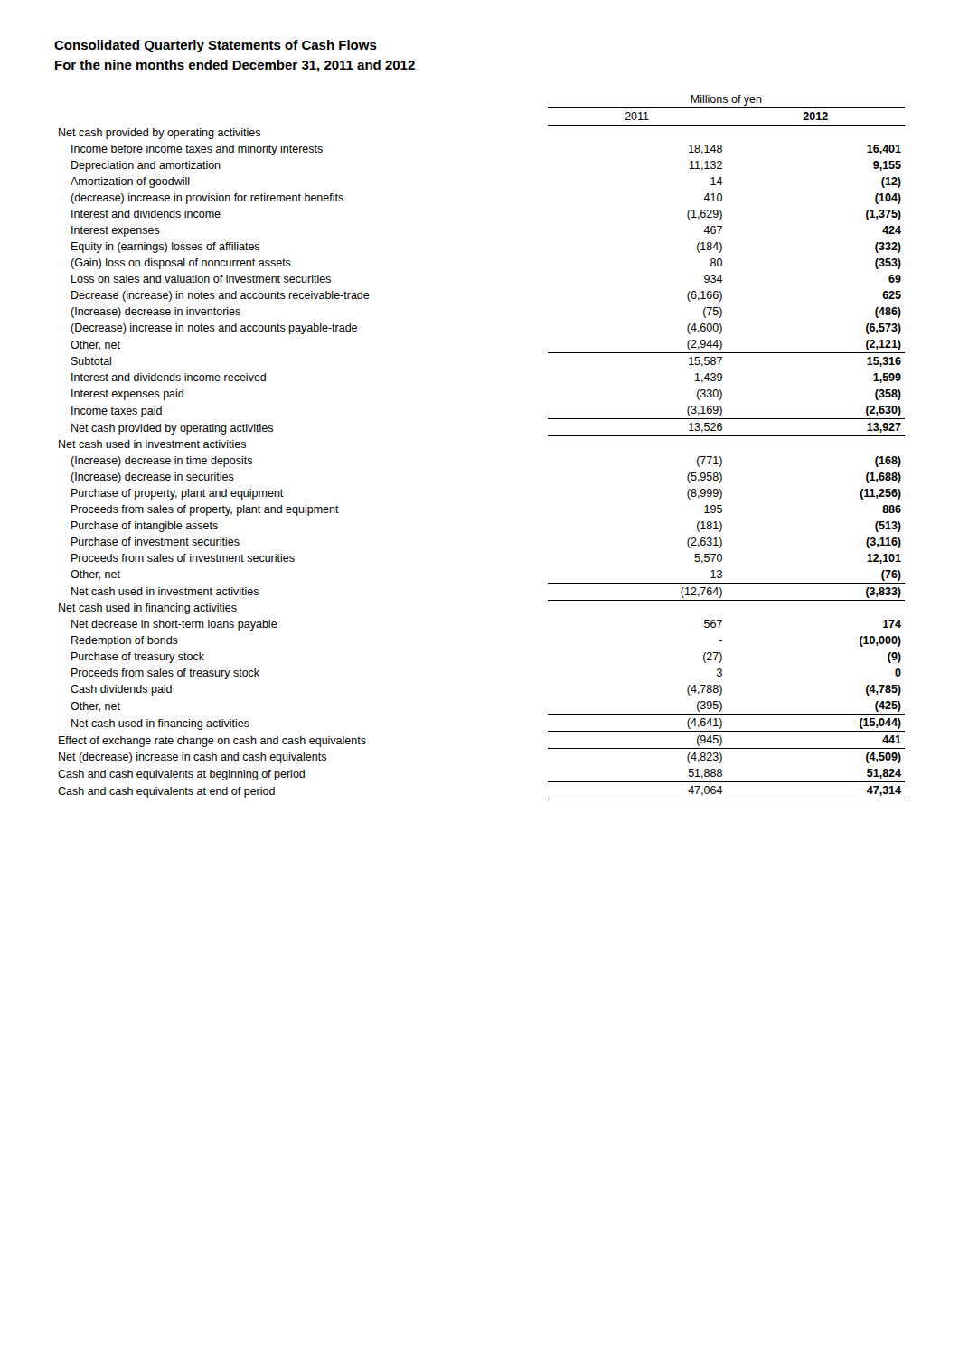Consolidated Quarterly Statements of Cash Flows
For the nine months ended December 31, 2011 and 2012
| | Millions of yen |
| --- | --- |
| | 2011 | 2012 |
| Net cash provided by operating activities | | |
| Income before income taxes and minority interests | 18,148 | 16,401 |
| Depreciation and amortization | 11,132 | 9,155 |
| Amortization of goodwill | 14 | (12) |
| (decrease) increase in provision for retirement benefits | 410 | (104) |
| Interest and dividends income | (1,629) | (1,375) |
| Interest expenses | 467 | 424 |
| Equity in (earnings) losses of affiliates | (184) | (332) |
| (Gain) loss on disposal of noncurrent assets | 80 | (353) |
| Loss on sales and valuation of investment securities | 934 | 69 |
| Decrease (increase) in notes and accounts receivable-trade | (6,166) | 625 |
| (Increase) decrease in inventories | (75) | (486) |
| (Decrease) increase in notes and accounts payable-trade | (4,600) | (6,573) |
| Other, net | (2,944) | (2,121) |
| Subtotal | 15,587 | 15,316 |
| Interest and dividends income received | 1,439 | 1,599 |
| Interest expenses paid | (330) | (358) |
| Income taxes paid | (3,169) | (2,630) |
| Net cash provided by operating activities | 13,526 | 13,927 |
| Net cash used in investment activities | | |
| (Increase) decrease in time deposits | (771) | (168) |
| (Increase) decrease in securities | (5,958) | (1,688) |
| Purchase of property, plant and equipment | (8,999) | (11,256) |
| Proceeds from sales of property, plant and equipment | 195 | 886 |
| Purchase of intangible assets | (181) | (513) |
| Purchase of investment securities | (2,631) | (3,116) |
| Proceeds from sales of investment securities | 5,570 | 12,101 |
| Other, net | 13 | (76) |
| Net cash used in investment activities | (12,764) | (3,833) |
| Net cash used in financing activities | | |
| Net decrease in short-term loans payable | 567 | 174 |
| Redemption of bonds | - | (10,000) |
| Purchase of treasury stock | (27) | (9) |
| Proceeds from sales of treasury stock | 3 | 0 |
| Cash dividends paid | (4,788) | (4,785) |
| Other, net | (395) | (425) |
| Net cash used in financing activities | (4,641) | (15,044) |
| Effect of exchange rate change on cash and cash equivalents | (945) | 441 |
| Net (decrease) increase in cash and cash equivalents | (4,823) | (4,509) |
| Cash and cash equivalents at beginning of period | 51,888 | 51,824 |
| Cash and cash equivalents at end of period | 47,064 | 47,314 |